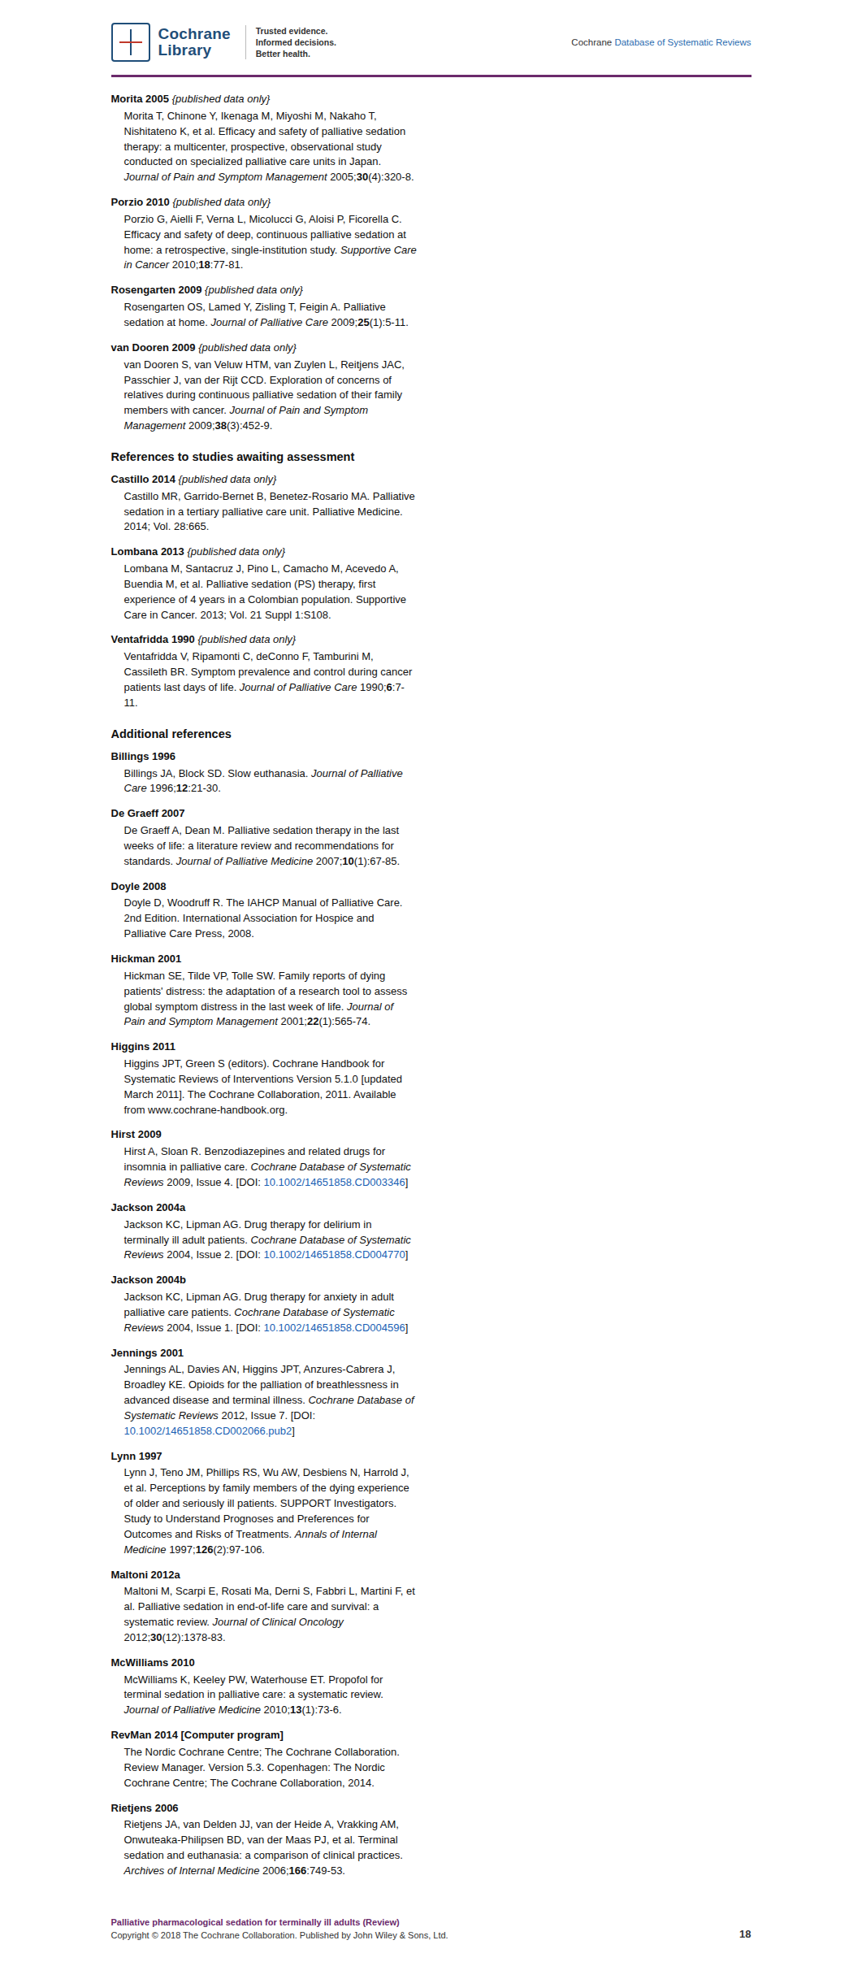CochraneLibrary
Trusted evidence.
Informed decisions.
Better health.
Cochrane Database of Systematic Reviews
Morita 2005 {published data only}
Morita T, Chinone Y, Ikenaga M, Miyoshi M, Nakaho T, Nishitateno K, et al. Efficacy and safety of palliative sedation therapy: a multicenter, prospective, observational study conducted on specialized palliative care units in Japan. Journal of Pain and Symptom Management 2005;30(4):320-8.
Porzio 2010 {published data only}
Porzio G, Aielli F, Verna L, Micolucci G, Aloisi P, Ficorella C. Efficacy and safety of deep, continuous palliative sedation at home: a retrospective, single-institution study. Supportive Care in Cancer 2010;18:77-81.
Rosengarten 2009 {published data only}
Rosengarten OS, Lamed Y, Zisling T, Feigin A. Palliative sedation at home. Journal of Palliative Care 2009;25(1):5-11.
van Dooren 2009 {published data only}
van Dooren S, van Veluw HTM, van Zuylen L, Reitjens JAC, Passchier J, van der Rijt CCD. Exploration of concerns of relatives during continuous palliative sedation of their family members with cancer. Journal of Pain and Symptom Management 2009;38(3):452-9.
References to studies awaiting assessment
Castillo 2014 {published data only}
Castillo MR, Garrido-Bernet B, Benetez-Rosario MA. Palliative sedation in a tertiary palliative care unit. Palliative Medicine. 2014; Vol. 28:665.
Lombana 2013 {published data only}
Lombana M, Santacruz J, Pino L, Camacho M, Acevedo A, Buendia M, et al. Palliative sedation (PS) therapy, first experience of 4 years in a Colombian population. Supportive Care in Cancer. 2013; Vol. 21 Suppl 1:S108.
Ventafridda 1990 {published data only}
Ventafridda V, Ripamonti C, deConno F, Tamburini M, Cassileth BR. Symptom prevalence and control during cancer patients last days of life. Journal of Palliative Care 1990;6:7-11.
Additional references
Billings 1996
Billings JA, Block SD. Slow euthanasia. Journal of Palliative Care 1996;12:21-30.
De Graeff 2007
De Graeff A, Dean M. Palliative sedation therapy in the last weeks of life: a literature review and recommendations for standards. Journal of Palliative Medicine 2007;10(1):67-85.
Doyle 2008
Doyle D, Woodruff R. The IAHCP Manual of Palliative Care. 2nd Edition. International Association for Hospice and Palliative Care Press, 2008.
Hickman 2001
Hickman SE, Tilde VP, Tolle SW. Family reports of dying patients' distress: the adaptation of a research tool to assess global symptom distress in the last week of life. Journal of Pain and Symptom Management 2001;22(1):565-74.
Higgins 2011
Higgins JPT, Green S (editors). Cochrane Handbook for Systematic Reviews of Interventions Version 5.1.0 [updated March 2011]. The Cochrane Collaboration, 2011. Available from www.cochrane-handbook.org.
Hirst 2009
Hirst A, Sloan R. Benzodiazepines and related drugs for insomnia in palliative care. Cochrane Database of Systematic Reviews 2009, Issue 4. [DOI: 10.1002/14651858.CD003346]
Jackson 2004a
Jackson KC, Lipman AG. Drug therapy for delirium in terminally ill adult patients. Cochrane Database of Systematic Reviews 2004, Issue 2. [DOI: 10.1002/14651858.CD004770]
Jackson 2004b
Jackson KC, Lipman AG. Drug therapy for anxiety in adult palliative care patients. Cochrane Database of Systematic Reviews 2004, Issue 1. [DOI: 10.1002/14651858.CD004596]
Jennings 2001
Jennings AL, Davies AN, Higgins JPT, Anzures-Cabrera J, Broadley KE. Opioids for the palliation of breathlessness in advanced disease and terminal illness. Cochrane Database of Systematic Reviews 2012, Issue 7. [DOI: 10.1002/14651858.CD002066.pub2]
Lynn 1997
Lynn J, Teno JM, Phillips RS, Wu AW, Desbiens N, Harrold J, et al. Perceptions by family members of the dying experience of older and seriously ill patients. SUPPORT Investigators. Study to Understand Prognoses and Preferences for Outcomes and Risks of Treatments. Annals of Internal Medicine 1997;126(2):97-106.
Maltoni 2012a
Maltoni M, Scarpi E, Rosati Ma, Derni S, Fabbri L, Martini F, et al. Palliative sedation in end-of-life care and survival: a systematic review. Journal of Clinical Oncology 2012;30(12):1378-83.
McWilliams 2010
McWilliams K, Keeley PW, Waterhouse ET. Propofol for terminal sedation in palliative care: a systematic review. Journal of Palliative Medicine 2010;13(1):73-6.
RevMan 2014 [Computer program]
The Nordic Cochrane Centre; The Cochrane Collaboration. Review Manager. Version 5.3. Copenhagen: The Nordic Cochrane Centre; The Cochrane Collaboration, 2014.
Rietjens 2006
Rietjens JA, van Delden JJ, van der Heide A, Vrakking AM, Onwuteaka-Philipsen BD, van der Maas PJ, et al. Terminal sedation and euthanasia: a comparison of clinical practices. Archives of Internal Medicine 2006;166:749-53.
Palliative pharmacological sedation for terminally ill adults (Review)
Copyright © 2018 The Cochrane Collaboration. Published by John Wiley & Sons, Ltd.
18